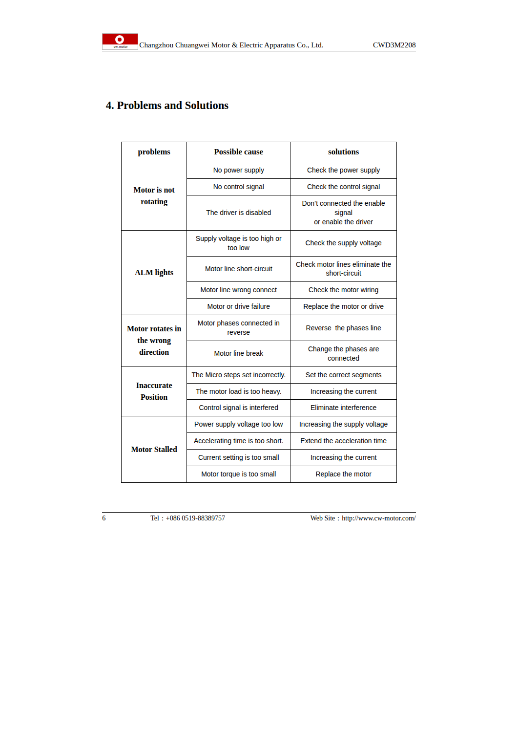cw-motor
Changzhou Chuangwei Motor & Electric Apparatus Co., Ltd. CWD3M2208
4. Problems and Solutions
| problems | Possible cause | solutions |
| --- | --- | --- |
| Motor is not rotating | No power supply | Check the power supply |
| No control signal | Check the control signal |
| The driver is disabled | Don’t connected the enable signal or enable the driver |
| ALM lights | Supply voltage is too high or too low | Check the supply voltage |
| Motor line short-circuit | Check motor lines eliminate the short-circuit |
| Motor line wrong connect | Check the motor wiring |
| Motor or drive failure | Replace the motor or drive |
| Motor rotates in the wrong direction | Motor phases connected in reverse | Reverse the phases line |
| Motor line break | Change the phases are connected |
| Inaccurate Position | The Micro steps set incorrectly. | Set the correct segments |
| The motor load is too heavy. | Increasing the current |
| Control signal is interfered | Eliminate interference |
| Motor Stalled | Power supply voltage too low | Increasing the supply voltage |
| Accelerating time is too short. | Extend the acceleration time |
| Current setting is too small | Increasing the current |
| Motor torque is too small | Replace the motor |
6
Tel：+086 0519-88389757
Web Site：http://www.cw-motor.com/